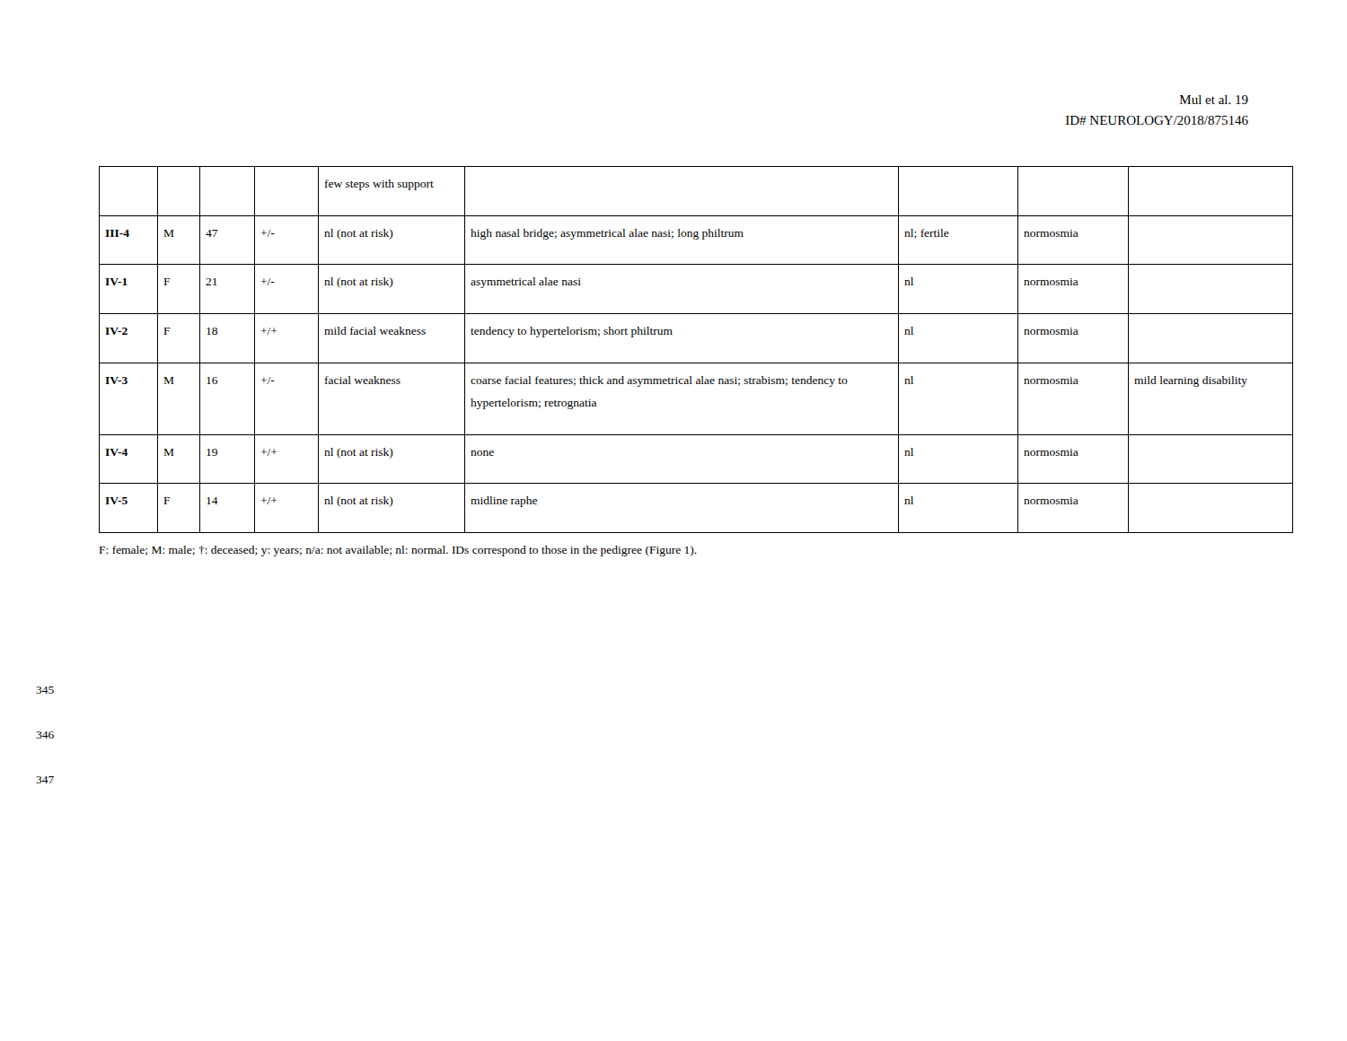Mul et al. 19
ID# NEUROLOGY/2018/875146
| | | | | few steps with support | | | | |
| III-4 | M | 47 | +/- | nl (not at risk) | high nasal bridge; asymmetrical alae nasi; long philtrum | nl; fertile | normosmia | |
| IV-1 | F | 21 | +/- | nl (not at risk) | asymmetrical alae nasi | nl | normosmia | |
| IV-2 | F | 18 | +/+ | mild facial weakness | tendency to hypertelorism; short philtrum | nl | normosmia | |
| IV-3 | M | 16 | +/- | facial weakness | coarse facial features; thick and asymmetrical alae nasi; strabism; tendency to hypertelorism; retrognatia | nl | normosmia | mild learning disability |
| IV-4 | M | 19 | +/+ | nl (not at risk) | none | nl | normosmia | |
| IV-5 | F | 14 | +/+ | nl (not at risk) | midline raphe | nl | normosmia | |
F: female; M: male; †: deceased; y: years; n/a: not available; nl: normal. IDs correspond to those in the pedigree (Figure 1).
345
346
347